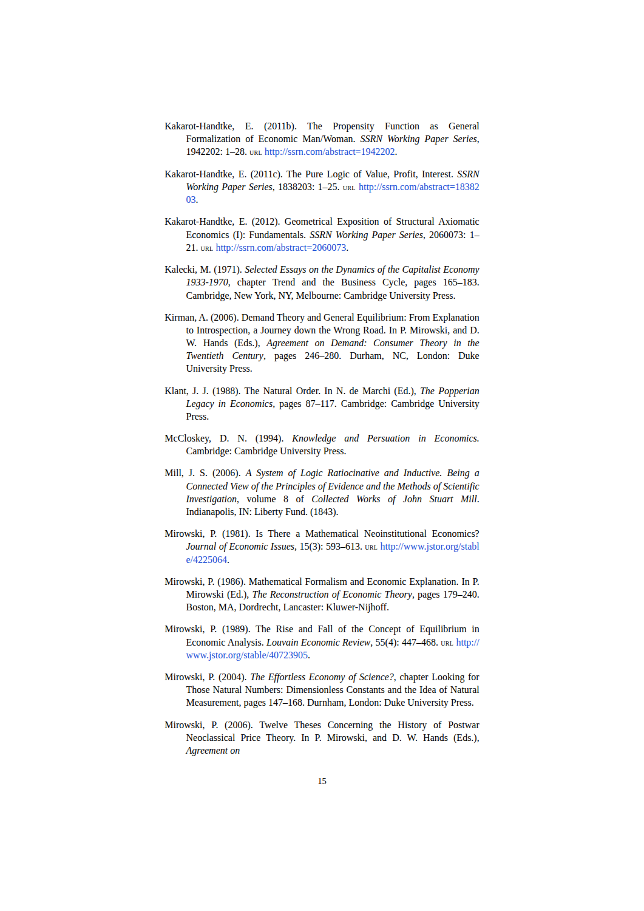Kakarot-Handtke, E. (2011b). The Propensity Function as General Formalization of Economic Man/Woman. SSRN Working Paper Series, 1942202: 1–28. url http://ssrn.com/abstract=1942202.
Kakarot-Handtke, E. (2011c). The Pure Logic of Value, Profit, Interest. SSRN Working Paper Series, 1838203: 1–25. url http://ssrn.com/abstract=1838203.
Kakarot-Handtke, E. (2012). Geometrical Exposition of Structural Axiomatic Economics (I): Fundamentals. SSRN Working Paper Series, 2060073: 1–21. url http://ssrn.com/abstract=2060073.
Kalecki, M. (1971). Selected Essays on the Dynamics of the Capitalist Economy 1933-1970, chapter Trend and the Business Cycle, pages 165–183. Cambridge, New York, NY, Melbourne: Cambridge University Press.
Kirman, A. (2006). Demand Theory and General Equilibrium: From Explanation to Introspection, a Journey down the Wrong Road. In P. Mirowski, and D. W. Hands (Eds.), Agreement on Demand: Consumer Theory in the Twentieth Century, pages 246–280. Durham, NC, London: Duke University Press.
Klant, J. J. (1988). The Natural Order. In N. de Marchi (Ed.), The Popperian Legacy in Economics, pages 87–117. Cambridge: Cambridge University Press.
McCloskey, D. N. (1994). Knowledge and Persuation in Economics. Cambridge: Cambridge University Press.
Mill, J. S. (2006). A System of Logic Ratiocinative and Inductive. Being a Connected View of the Principles of Evidence and the Methods of Scientific Investigation, volume 8 of Collected Works of John Stuart Mill. Indianapolis, IN: Liberty Fund. (1843).
Mirowski, P. (1981). Is There a Mathematical Neoinstitutional Economics? Journal of Economic Issues, 15(3): 593–613. url http://www.jstor.org/stable/4225064.
Mirowski, P. (1986). Mathematical Formalism and Economic Explanation. In P. Mirowski (Ed.), The Reconstruction of Economic Theory, pages 179–240. Boston, MA, Dordrecht, Lancaster: Kluwer-Nijhoff.
Mirowski, P. (1989). The Rise and Fall of the Concept of Equilibrium in Economic Analysis. Louvain Economic Review, 55(4): 447–468. url http://www.jstor.org/stable/40723905.
Mirowski, P. (2004). The Effortless Economy of Science?, chapter Looking for Those Natural Numbers: Dimensionless Constants and the Idea of Natural Measurement, pages 147–168. Durnham, London: Duke University Press.
Mirowski, P. (2006). Twelve Theses Concerning the History of Postwar Neoclassical Price Theory. In P. Mirowski, and D. W. Hands (Eds.), Agreement on
15